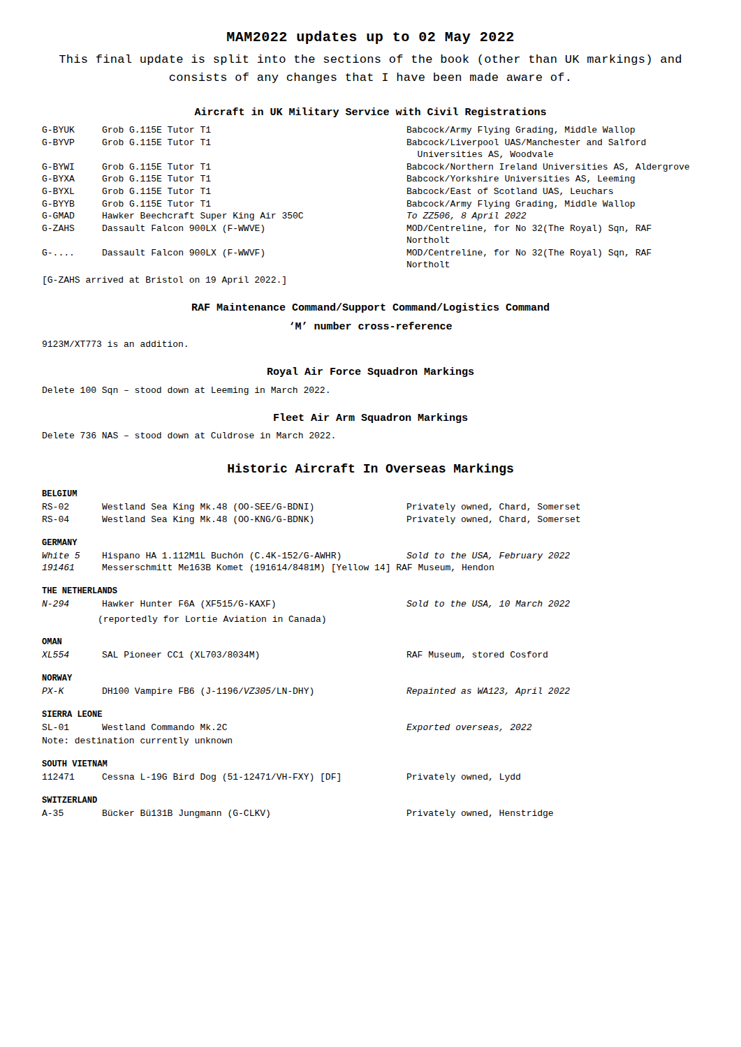MAM2022 updates up to 02 May 2022
This final update is split into the sections of the book (other than UK markings) and consists of any changes that I have been made aware of.
Aircraft in UK Military Service with Civil Registrations
| G-BYUK | Grob G.115E Tutor T1 | Babcock/Army Flying Grading, Middle Wallop |
| G-BYVP | Grob G.115E Tutor T1 | Babcock/Liverpool UAS/Manchester and Salford Universities AS, Woodvale |
| G-BYWI | Grob G.115E Tutor T1 | Babcock/Northern Ireland Universities AS, Aldergrove |
| G-BYXA | Grob G.115E Tutor T1 | Babcock/Yorkshire Universities AS, Leeming |
| G-BYXL | Grob G.115E Tutor T1 | Babcock/East of Scotland UAS, Leuchars |
| G-BYYB | Grob G.115E Tutor T1 | Babcock/Army Flying Grading, Middle Wallop |
| G-GMAD | Hawker Beechcraft Super King Air 350C | To ZZ506, 8 April 2022 |
| G-ZAHS | Dassault Falcon 900LX (F-WWVE) | MOD/Centreline, for No 32(The Royal) Sqn, RAF Northolt |
| G-.... | Dassault Falcon 900LX (F-WWVF) | MOD/Centreline, for No 32(The Royal) Sqn, RAF Northolt |
[G-ZAHS arrived at Bristol on 19 April 2022.]
RAF Maintenance Command/Support Command/Logistics Command
‘M’ number cross-reference
9123M/XT773 is an addition.
Royal Air Force Squadron Markings
Delete 100 Sqn – stood down at Leeming in March 2022.
Fleet Air Arm Squadron Markings
Delete 736 NAS – stood down at Culdrose in March 2022.
Historic Aircraft In Overseas Markings
BELGIUM
| RS-02 | Westland Sea King Mk.48 (OO-SEE/G-BDNI) | Privately owned, Chard, Somerset |
| RS-04 | Westland Sea King Mk.48 (OO-KNG/G-BDNK) | Privately owned, Chard, Somerset |
GERMANY
| White 5 | Hispano HA 1.112M1L Buchón (C.4K-152/G-AWHR) | Sold to the USA, February 2022 |
| 191461 | Messerschmitt Me163B Komet (191614/8481M) [Yellow 14] RAF Museum, Hendon |
THE NETHERLANDS
| N-294 | Hawker Hunter F6A (XF515/G-KAXF) | Sold to the USA, 10 March 2022 |
(reportedly for Lortie Aviation in Canada)
OMAN
| XL554 | SAL Pioneer CC1 (XL703/8034M) | RAF Museum, stored Cosford |
NORWAY
| PX-K | DH100 Vampire FB6 (J-1196/ VZ305 /LN-DHY) | Repainted as WA123, April 2022 |
SIERRA LEONE
| SL-01 | Westland Commando Mk.2C | Exported overseas, 2022 |
Note: destination currently unknown
SOUTH VIETNAM
| 112471 | Cessna L-19G Bird Dog (51-12471/VH-FXY) [DF] | Privately owned, Lydd |
SWITZERLAND
| A-35 | Bücker Bü131B Jungmann (G-CLKV) | Privately owned, Henstridge |